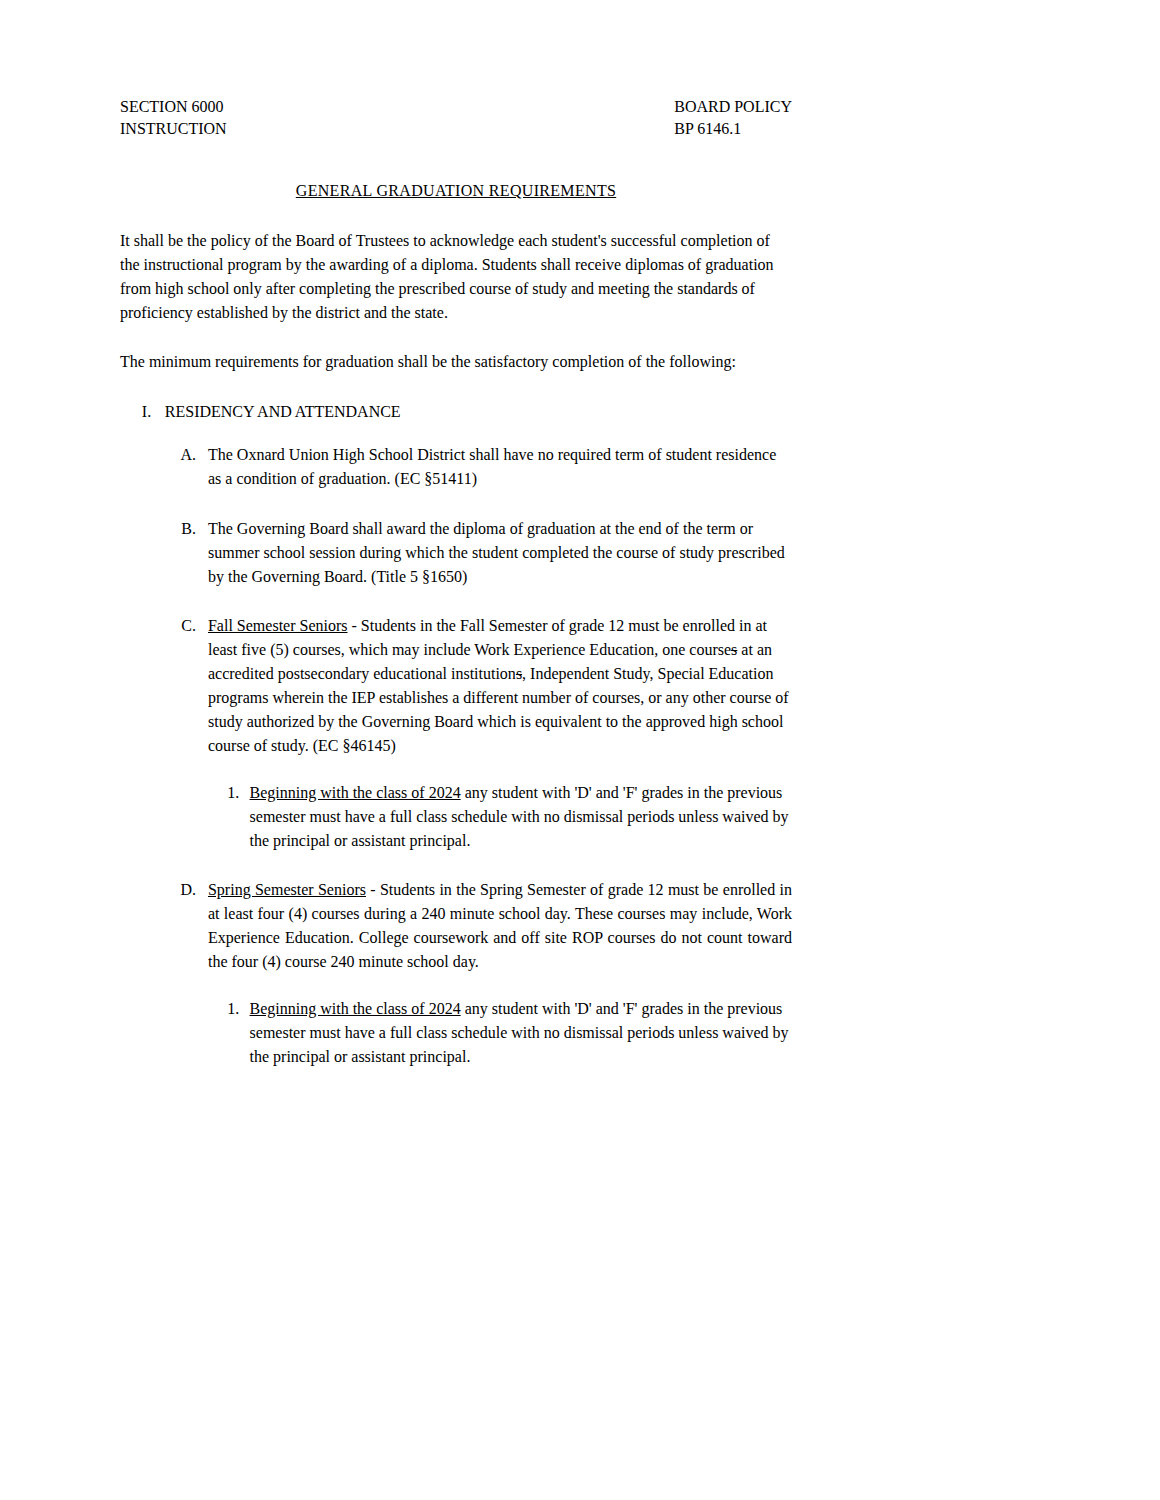SECTION 6000
INSTRUCTION
BOARD POLICY
BP 6146.1
GENERAL GRADUATION REQUIREMENTS
It shall be the policy of the Board of Trustees to acknowledge each student's successful completion of the instructional program by the awarding of a diploma. Students shall receive diplomas of graduation from high school only after completing the prescribed course of study and meeting the standards of proficiency established by the district and the state.
The minimum requirements for graduation shall be the satisfactory completion of the following:
RESIDENCY AND ATTENDANCE
The Oxnard Union High School District shall have no required term of student residence as a condition of graduation. (EC §51411)
The Governing Board shall award the diploma of graduation at the end of the term or summer school session during which the student completed the course of study prescribed by the Governing Board. (Title 5 §1650)
Fall Semester Seniors - Students in the Fall Semester of grade 12 must be enrolled in at least five (5) courses, which may include Work Experience Education, one courses at an accredited postsecondary educational institutions, Independent Study, Special Education programs wherein the IEP establishes a different number of courses, or any other course of study authorized by the Governing Board which is equivalent to the approved high school course of study. (EC §46145)
Beginning with the class of 2024 any student with 'D' and 'F' grades in the previous semester must have a full class schedule with no dismissal periods unless waived by the principal or assistant principal.
Spring Semester Seniors - Students in the Spring Semester of grade 12 must be enrolled in at least four (4) courses during a 240 minute school day. These courses may include, Work Experience Education. College coursework and off site ROP courses do not count toward the four (4) course 240 minute school day.
Beginning with the class of 2024 any student with 'D' and 'F' grades in the previous semester must have a full class schedule with no dismissal periods unless waived by the principal or assistant principal.